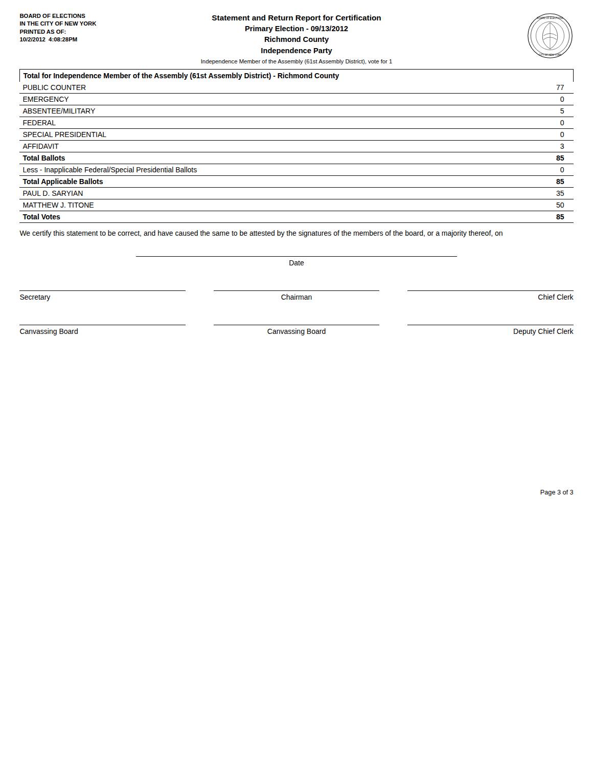BOARD OF ELECTIONS
IN THE CITY OF NEW YORK
PRINTED AS OF:
10/2/2012 4:08:28PM
Statement and Return Report for Certification
Primary Election - 09/13/2012
Richmond County
Independence Party
Independence Member of the Assembly (61st Assembly District), vote for 1
BOARD OF ELECTIONS CITY OF NEW YORK
Total for Independence Member of the Assembly (61st Assembly District) - Richmond County
| PUBLIC COUNTER | 77 |
| EMERGENCY | 0 |
| ABSENTEE/MILITARY | 5 |
| FEDERAL | 0 |
| SPECIAL PRESIDENTIAL | 0 |
| AFFIDAVIT | 3 |
| Total Ballots | 85 |
| Less - Inapplicable Federal/Special Presidential Ballots | 0 |
| Total Applicable Ballots | 85 |
| PAUL D. SARYIAN | 35 |
| MATTHEW J. TITONE | 50 |
| Total Votes | 85 |
We certify this statement to be correct, and have caused the same to be attested by the signatures of the members of the board, or a majority thereof, on
Date
Secretary
Chairman
Chief Clerk
Canvassing Board
Canvassing Board
Deputy Chief Clerk
Page 3 of 3